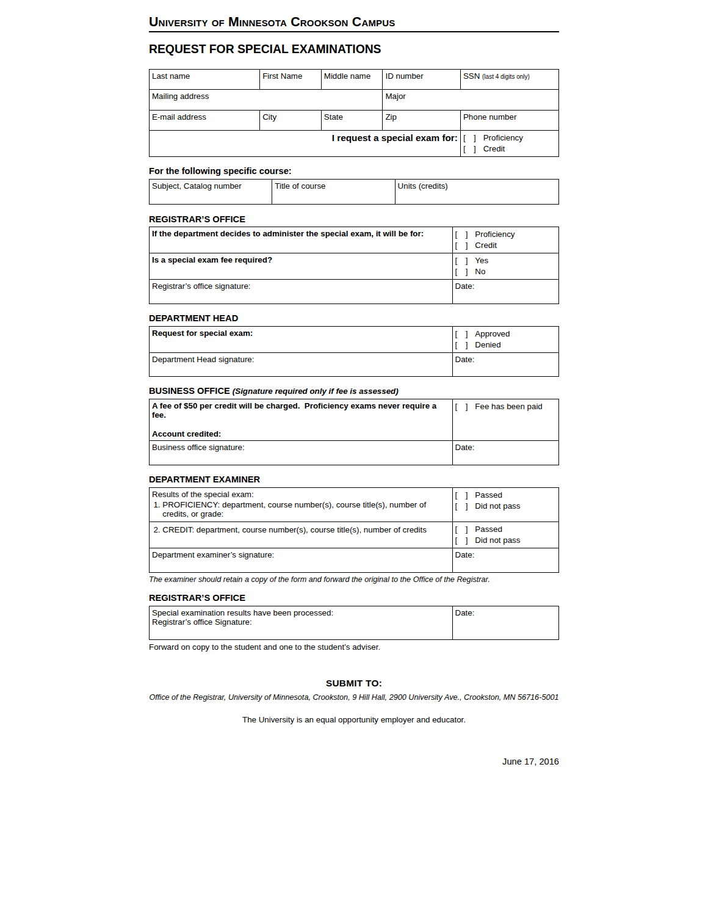University of Minnesota Crookson Campus
REQUEST FOR SPECIAL EXAMINATIONS
| Last name | First Name | Middle name | ID number | SSN (last 4 digits only) |
| Mailing address | Major |
| E-mail address | City | State | Zip | Phone number |
| I request a special exam for: | [ ] Proficiency [ ] Credit |
For the following specific course:
| Subject, Catalog number | Title of course | Units (credits) |
REGISTRAR’S OFFICE
| If the department decides to administer the special exam, it will be for: | [ ] Proficiency [ ] Credit |
| Is a special exam fee required? | [ ] Yes [ ] No |
| Registrar’s office signature: | Date: |
DEPARTMENT HEAD
| Request for special exam: | [ ] Approved [ ] Denied |
| Department Head signature: | Date: |
BUSINESS OFFICE (Signature required only if fee is assessed)
| A fee of $50 per credit will be charged. Proficiency exams never require a fee. Account credited: | [ ] Fee has been paid |
| Business office signature: | Date: |
DEPARTMENT EXAMINER
| Results of the special exam: PROFICIENCY: department, course number(s), course title(s), number of credits, or grade: | [ ] Passed [ ] Did not pass |
| CREDIT: department, course number(s), course title(s), number of credits | [ ] Passed [ ] Did not pass |
| Department examiner’s signature: | Date: |
The examiner should retain a copy of the form and forward the original to the Office of the Registrar.
REGISTRAR’S OFFICE
| Special examination results have been processed: Registrar’s office Signature: | Date: |
Forward on copy to the student and one to the student’s adviser.
SUBMIT TO:
Office of the Registrar, University of Minnesota, Crookston, 9 Hill Hall, 2900 University Ave., Crookston, MN 56716-5001
The University is an equal opportunity employer and educator.
June 17, 2016